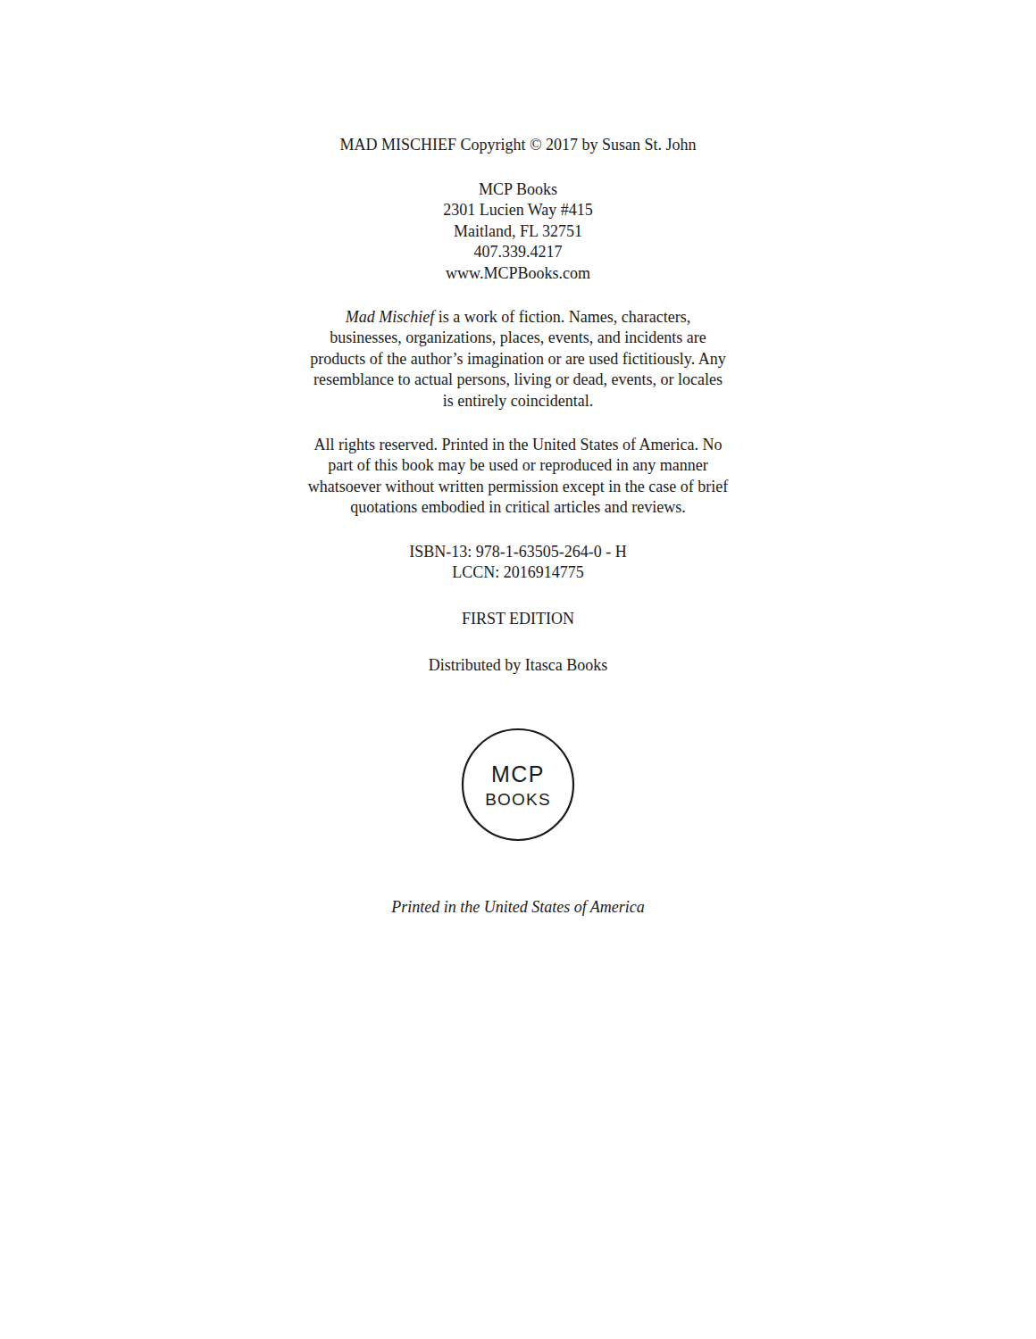MAD MISCHIEF Copyright © 2017 by Susan St. John
MCP Books
2301 Lucien Way #415
Maitland, FL 32751
407.339.4217
www.MCPBooks.com
Mad Mischief is a work of fiction. Names, characters, businesses, organizations, places, events, and incidents are products of the author’s imagination or are used fictitiously. Any resemblance to actual persons, living or dead, events, or locales is entirely coincidental.
All rights reserved. Printed in the United States of America. No part of this book may be used or reproduced in any manner whatsoever without written permission except in the case of brief quotations embodied in critical articles and reviews.
ISBN-13: 978-1-63505-264-0 - H
LCCN: 2016914775
FIRST EDITION
Distributed by Itasca Books
MCP BOOKS
Printed in the United States of America